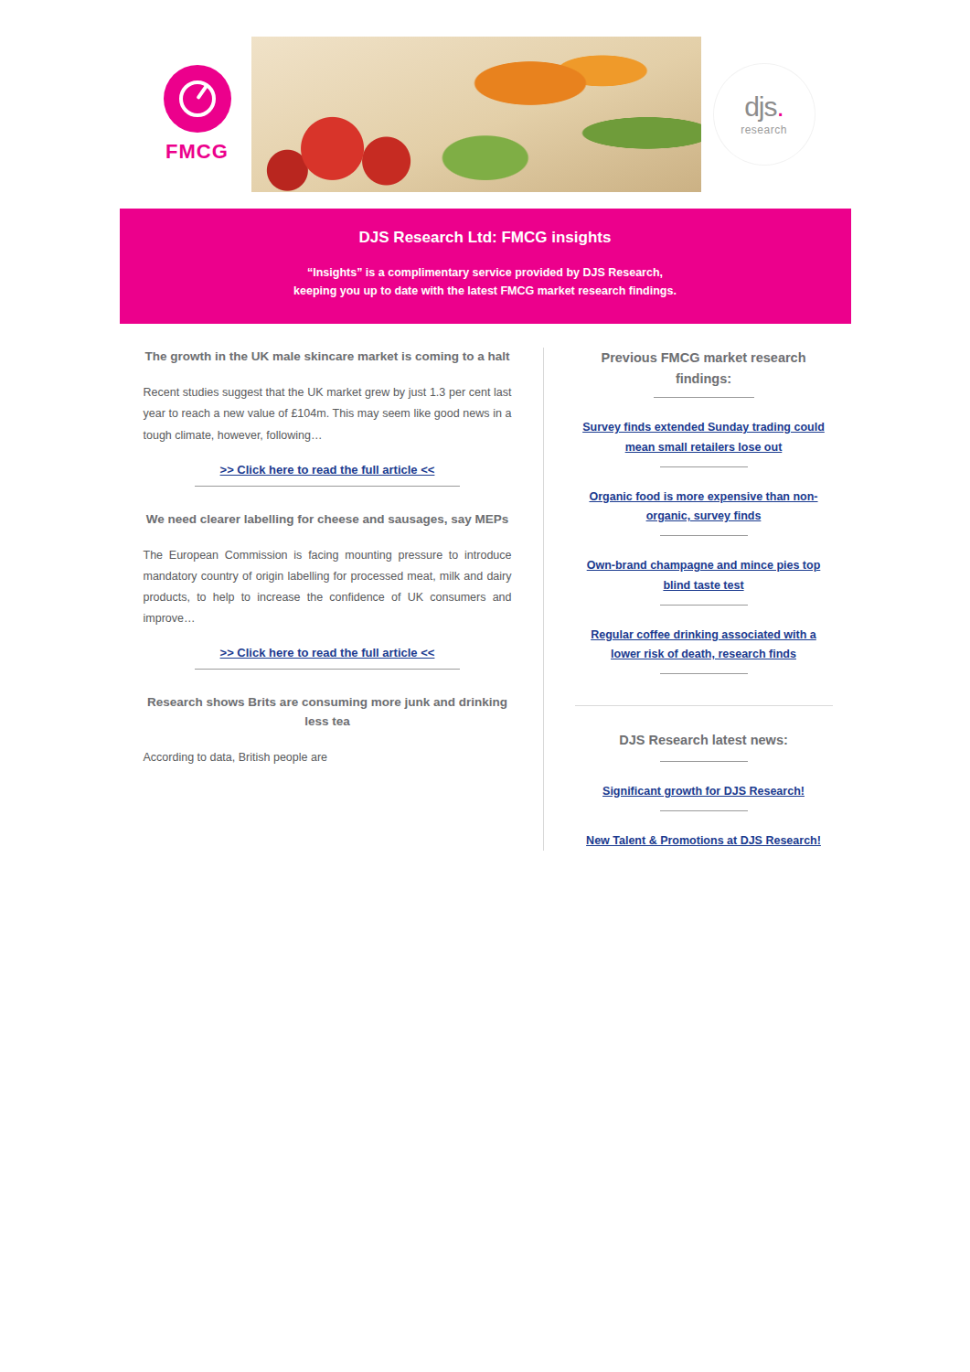FMCG
djs. research
DJS Research Ltd: FMCG insights
“Insights” is a complimentary service provided by DJS Research,
keeping you up to date with the latest FMCG market research findings.
The growth in the UK male skincare market is coming to a halt
Recent studies suggest that the UK market grew by just 1.3 per cent last year to reach a new value of £104m. This may seem like good news in a tough climate, however, following…
>> Click here to read the full article <<
We need clearer labelling for cheese and sausages, say MEPs
The European Commission is facing mounting pressure to introduce mandatory country of origin labelling for processed meat, milk and dairy products, to help to increase the confidence of UK consumers and improve…
>> Click here to read the full article <<
Research shows Brits are consuming more junk and drinking less tea
According to data, British people are
Previous FMCG market research findings:
Survey finds extended Sunday trading could mean small retailers lose out
Organic food is more expensive than non-organic, survey finds
Own-brand champagne and mince pies top blind taste test
Regular coffee drinking associated with a lower risk of death, research finds
DJS Research latest news:
Significant growth for DJS Research!
New Talent & Promotions at DJS Research!